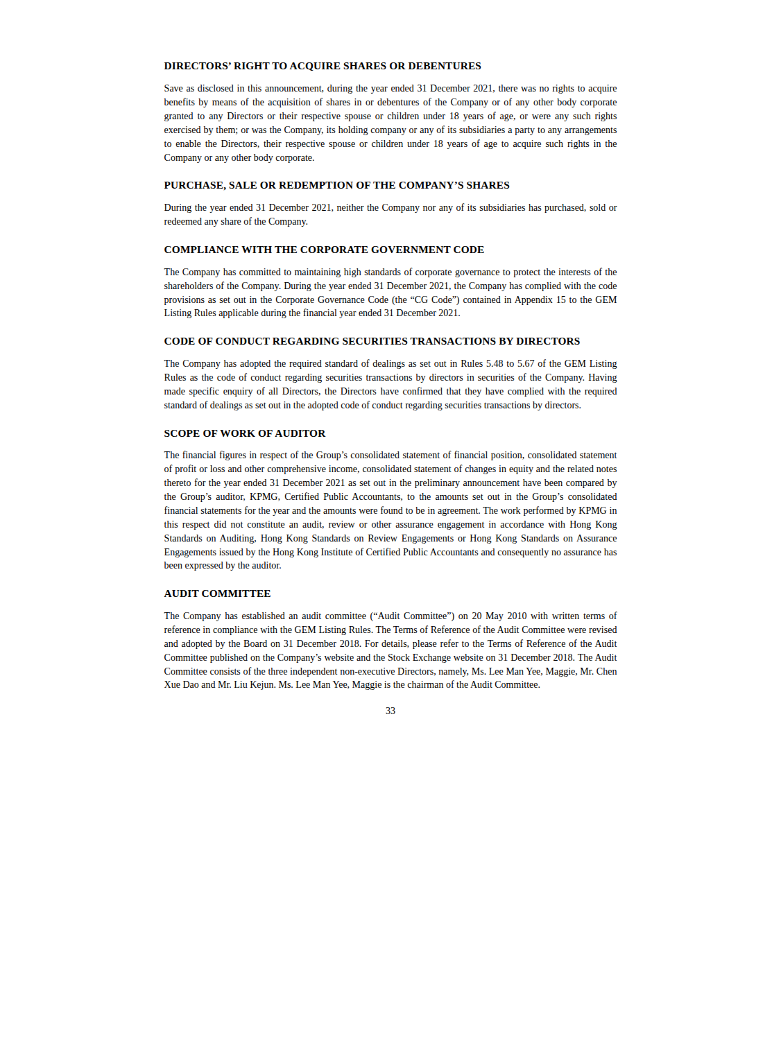DIRECTORS’ RIGHT TO ACQUIRE SHARES OR DEBENTURES
Save as disclosed in this announcement, during the year ended 31 December 2021, there was no rights to acquire benefits by means of the acquisition of shares in or debentures of the Company or of any other body corporate granted to any Directors or their respective spouse or children under 18 years of age, or were any such rights exercised by them; or was the Company, its holding company or any of its subsidiaries a party to any arrangements to enable the Directors, their respective spouse or children under 18 years of age to acquire such rights in the Company or any other body corporate.
PURCHASE, SALE OR REDEMPTION OF THE COMPANY’S SHARES
During the year ended 31 December 2021, neither the Company nor any of its subsidiaries has purchased, sold or redeemed any share of the Company.
COMPLIANCE WITH THE CORPORATE GOVERNMENT CODE
The Company has committed to maintaining high standards of corporate governance to protect the interests of the shareholders of the Company. During the year ended 31 December 2021, the Company has complied with the code provisions as set out in the Corporate Governance Code (the “CG Code”) contained in Appendix 15 to the GEM Listing Rules applicable during the financial year ended 31 December 2021.
CODE OF CONDUCT REGARDING SECURITIES TRANSACTIONS BY DIRECTORS
The Company has adopted the required standard of dealings as set out in Rules 5.48 to 5.67 of the GEM Listing Rules as the code of conduct regarding securities transactions by directors in securities of the Company. Having made specific enquiry of all Directors, the Directors have confirmed that they have complied with the required standard of dealings as set out in the adopted code of conduct regarding securities transactions by directors.
SCOPE OF WORK OF AUDITOR
The financial figures in respect of the Group’s consolidated statement of financial position, consolidated statement of profit or loss and other comprehensive income, consolidated statement of changes in equity and the related notes thereto for the year ended 31 December 2021 as set out in the preliminary announcement have been compared by the Group’s auditor, KPMG, Certified Public Accountants, to the amounts set out in the Group’s consolidated financial statements for the year and the amounts were found to be in agreement. The work performed by KPMG in this respect did not constitute an audit, review or other assurance engagement in accordance with Hong Kong Standards on Auditing, Hong Kong Standards on Review Engagements or Hong Kong Standards on Assurance Engagements issued by the Hong Kong Institute of Certified Public Accountants and consequently no assurance has been expressed by the auditor.
AUDIT COMMITTEE
The Company has established an audit committee (“Audit Committee”) on 20 May 2010 with written terms of reference in compliance with the GEM Listing Rules. The Terms of Reference of the Audit Committee were revised and adopted by the Board on 31 December 2018. For details, please refer to the Terms of Reference of the Audit Committee published on the Company’s website and the Stock Exchange website on 31 December 2018. The Audit Committee consists of the three independent non-executive Directors, namely, Ms. Lee Man Yee, Maggie, Mr. Chen Xue Dao and Mr. Liu Kejun. Ms. Lee Man Yee, Maggie is the chairman of the Audit Committee.
33